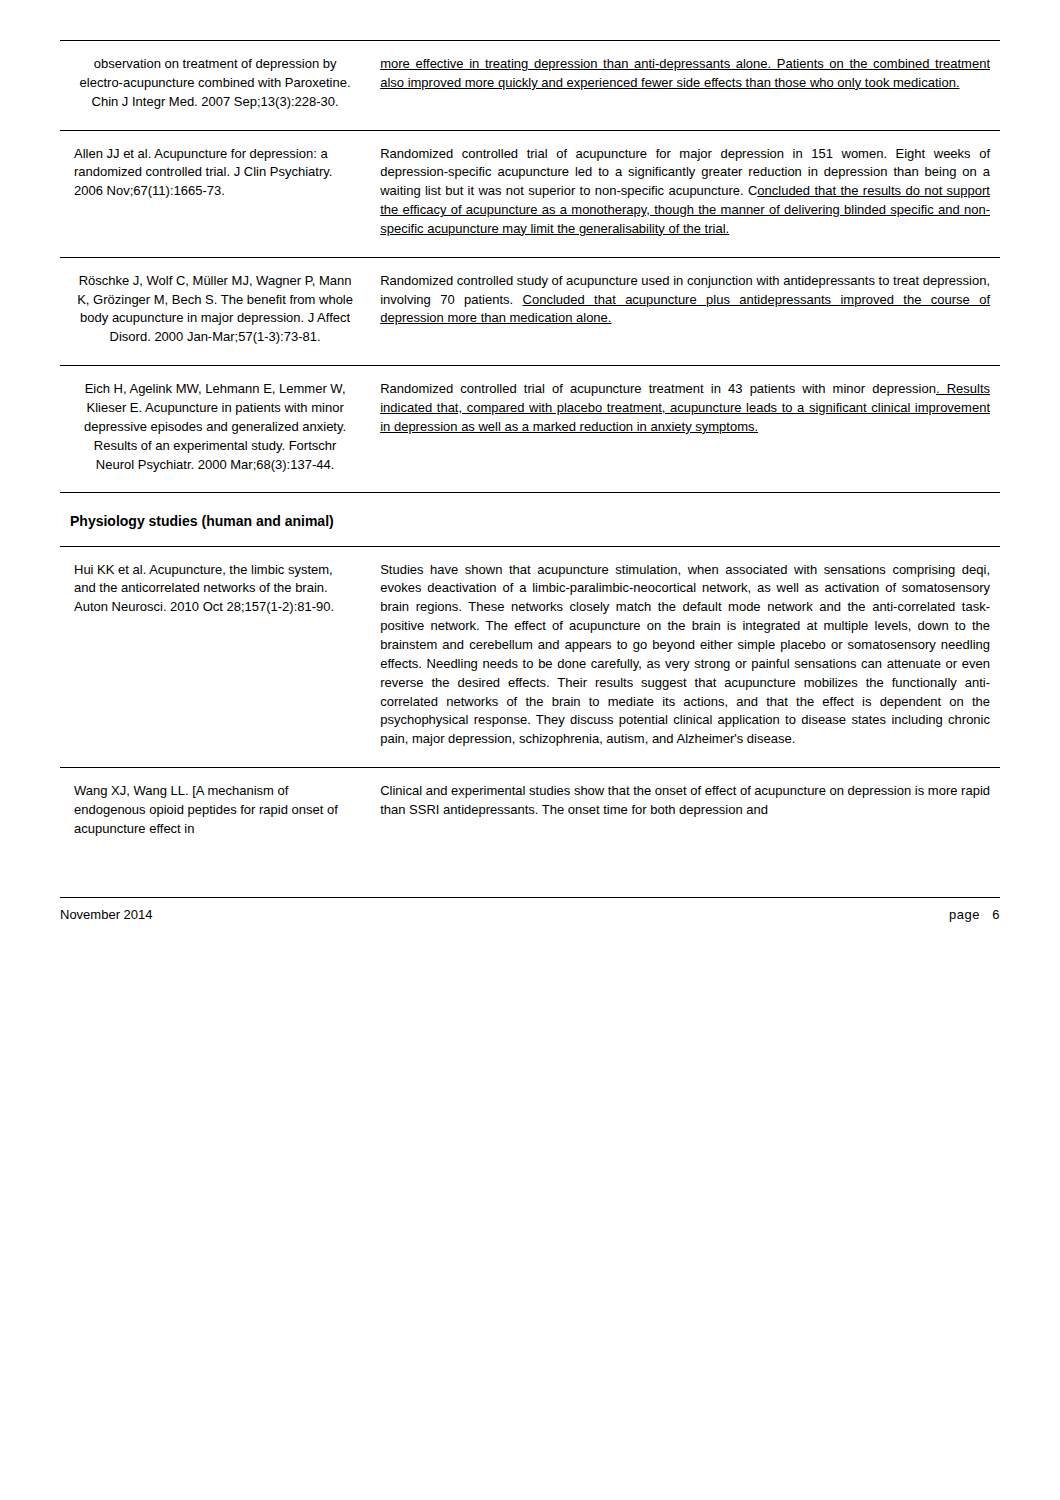| observation on treatment of depression by electro-acupuncture combined with Paroxetine. Chin J Integr Med. 2007 Sep;13(3):228-30. | more effective in treating depression than anti-depressants alone. Patients on the combined treatment also improved more quickly and experienced fewer side effects than those who only took medication. |
| Allen JJ et al. Acupuncture for depression: a randomized controlled trial. J Clin Psychiatry. 2006 Nov;67(11):1665-73. | Randomized controlled trial of acupuncture for major depression in 151 women. Eight weeks of depression-specific acupuncture led to a significantly greater reduction in depression than being on a waiting list but it was not superior to non-specific acupuncture. C oncluded that the results do not support the efficacy of acupuncture as a monotherapy, though the manner of delivering blinded specific and non-specific acupuncture may limit the generalisability of the trial. |
| Röschke J, Wolf C, Müller MJ, Wagner P, Mann K, Grözinger M, Bech S. The benefit from whole body acupuncture in major depression. J Affect Disord. 2000 Jan-Mar;57(1-3):73-81. | Randomized controlled study of acupuncture used in conjunction with antidepressants to treat depression, involving 70 patients. Concluded that acupuncture plus antidepressants improved the course of depression more than medication alone. |
| Eich H, Agelink MW, Lehmann E, Lemmer W, Klieser E. Acupuncture in patients with minor depressive episodes and generalized anxiety. Results of an experimental study. Fortschr Neurol Psychiatr. 2000 Mar;68(3):137-44. | Randomized controlled trial of acupuncture treatment in 43 patients with minor depression . Results indicated that, compared with placebo treatment, acupuncture leads to a significant clinical improvement in depression as well as a marked reduction in anxiety symptoms. |
| Physiology studies (human and animal) | |
| Hui KK et al. Acupuncture, the limbic system, and the anticorrelated networks of the brain. Auton Neurosci. 2010 Oct 28;157(1-2):81-90. | Studies have shown that acupuncture stimulation, when associated with sensations comprising deqi, evokes deactivation of a limbic-paralimbic-neocortical network, as well as activation of somatosensory brain regions. These networks closely match the default mode network and the anti-correlated task-positive network. The effect of acupuncture on the brain is integrated at multiple levels, down to the brainstem and cerebellum and appears to go beyond either simple placebo or somatosensory needling effects. Needling needs to be done carefully, as very strong or painful sensations can attenuate or even reverse the desired effects. Their results suggest that acupuncture mobilizes the functionally anti-correlated networks of the brain to mediate its actions, and that the effect is dependent on the psychophysical response. They discuss potential clinical application to disease states including chronic pain, major depression, schizophrenia, autism, and Alzheimer's disease. |
| Wang XJ, Wang LL. [A mechanism of endogenous opioid peptides for rapid onset of acupuncture effect in | Clinical and experimental studies show that the onset of effect of acupuncture on depression is more rapid than SSRI antidepressants. The onset time for both depression and |
November 2014 page 6